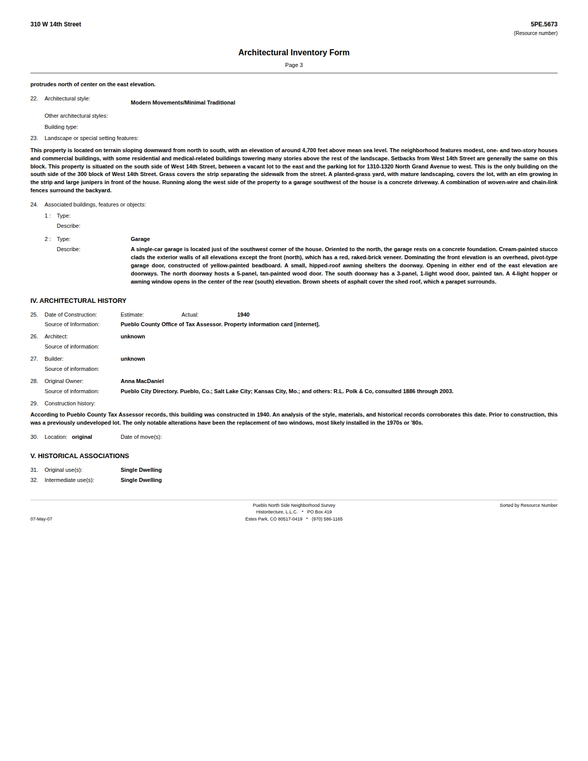310 W 14th Street
5PE.5673
(Resource number)
Architectural Inventory Form
Page 3
protrudes north of center on the east elevation.
22.
Architectural style:
Modern Movements/Minimal Traditional
Other architectural styles:
Building type:
23.
Landscape or special setting features:
This property is located on terrain sloping downward from north to south, with an elevation of around 4,700 feet above mean sea level. The neighborhood features modest, one- and two-story houses and commercial buildings, with some residential and medical-related buildings towering many stories above the rest of the landscape. Setbacks from West 14th Street are generally the same on this block. This property is situated on the south side of West 14th Street, between a vacant lot to the east and the parking lot for 1310-1320 North Grand Avenue to west. This is the only building on the south side of the 300 block of West 14th Street. Grass covers the strip separating the sidewalk from the street. A planted-grass yard, with mature landscaping, covers the lot, with an elm growing in the strip and large junipers in front of the house. Running along the west side of the property to a garage southwest of the house is a concrete driveway. A combination of woven-wire and chain-link fences surround the backyard.
24.
Associated buildings, features or objects:
1 :
Type:
Describe:
2 :
Type:
Garage
Describe:
A single-car garage is located just of the southwest corner of the house. Oriented to the north, the garage rests on a concrete foundation. Cream-painted stucco clads the exterior walls of all elevations except the front (north), which has a red, raked-brick veneer. Dominating the front elevation is an overhead, pivot-type garage door, constructed of yellow-painted beadboard. A small, hipped-roof awning shelters the doorway. Opening in either end of the east elevation are doorways. The north doorway hosts a 5-panel, tan-painted wood door. The south doorway has a 3-panel, 1-light wood door, painted tan. A 4-light hopper or awning window opens in the center of the rear (south) elevation. Brown sheets of asphalt cover the shed roof, which a parapet surrounds.
IV. ARCHITECTURAL HISTORY
25.
Date of Construction:
Estimate:
Actual:
1940
Source of Information:
Pueblo County Office of Tax Assessor. Property information card [internet].
26.
Architect:
unknown
Source of information:
27.
Builder:
unknown
Source of information:
28.
Original Owner:
Anna MacDaniel
Source of information:
Pueblo City Directory. Pueblo, Co.; Salt Lake City; Kansas City, Mo.; and others: R.L. Polk & Co, consulted 1886 through 2003.
29.
Construction history:
According to Pueblo County Tax Assessor records, this building was constructed in 1940. An analysis of the style, materials, and historical records corroborates this date. Prior to construction, this was a previously undeveloped lot. The only notable alterations have been the replacement of two windows, most likely installed in the 1970s or '80s.
30.
Location: original
Date of move(s):
V. HISTORICAL ASSOCIATIONS
31.
Original use(s):
Single Dwelling
32.
Intermediate use(s):
Single Dwelling
Pueblo North Side Neighborhood Survey
Historitecture, L.L.C. * PO Box 419
Estes Park, CO 80517-0419 * (970) 586-1165
07-May-07
Sorted by Resource Number